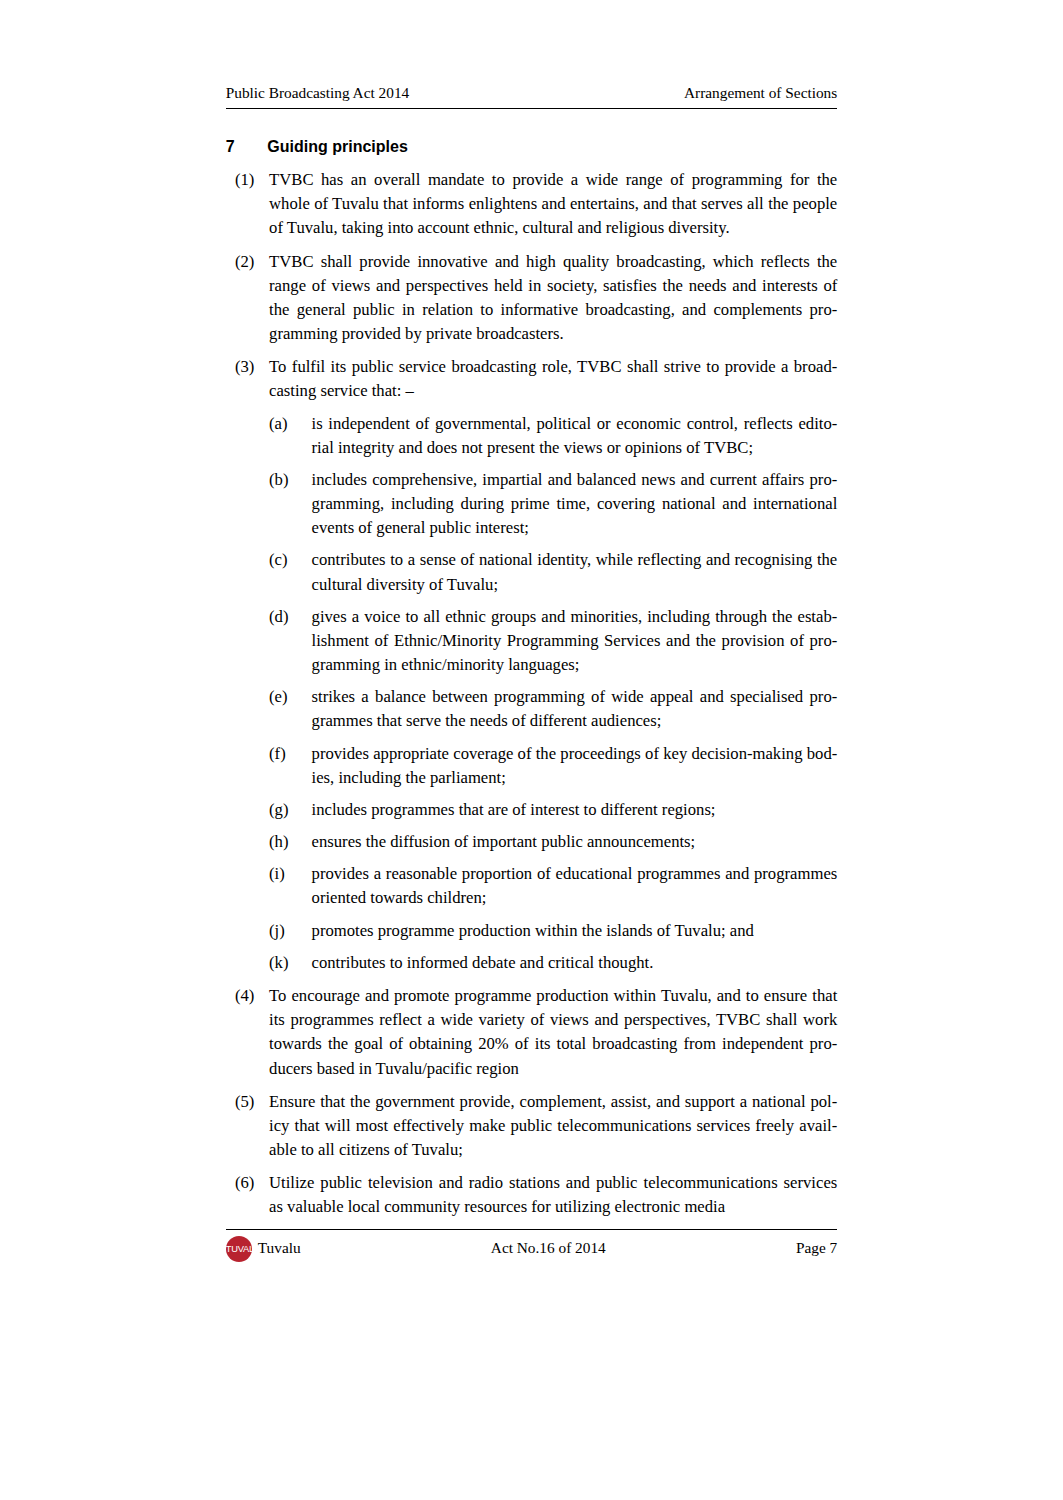Public Broadcasting Act 2014
Arrangement of Sections
7 Guiding principles
(1)
TVBC has an overall mandate to provide a wide range of programming for the whole of Tuvalu that informs enlightens and entertains, and that serves all the people of Tuvalu, taking into account ethnic, cultural and religious diversity.
(2)
TVBC shall provide innovative and high quality broadcasting, which reflects the range of views and perspectives held in society, satisfies the needs and interests of the general public in relation to informative broadcasting, and complements programming provided by private broadcasters.
(3)
To fulfil its public service broadcasting role, TVBC shall strive to provide a broadcasting service that: –
(a)
is independent of governmental, political or economic control, reflects editorial integrity and does not present the views or opinions of TVBC;
(b)
includes comprehensive, impartial and balanced news and current affairs programming, including during prime time, covering national and international events of general public interest;
(c)
contributes to a sense of national identity, while reflecting and recognising the cultural diversity of Tuvalu;
(d)
gives a voice to all ethnic groups and minorities, including through the establishment of Ethnic/Minority Programming Services and the provision of programming in ethnic/minority languages;
(e)
strikes a balance between programming of wide appeal and specialised programmes that serve the needs of different audiences;
(f)
provides appropriate coverage of the proceedings of key decision-making bodies, including the parliament;
(g)
includes programmes that are of interest to different regions;
(h)
ensures the diffusion of important public announcements;
(i)
provides a reasonable proportion of educational programmes and programmes oriented towards children;
(j)
promotes programme production within the islands of Tuvalu; and
(k)
contributes to informed debate and critical thought.
(4)
To encourage and promote programme production within Tuvalu, and to ensure that its programmes reflect a wide variety of views and perspectives, TVBC shall work towards the goal of obtaining 20% of its total broadcasting from independent producers based in Tuvalu/pacific region
(5)
Ensure that the government provide, complement, assist, and support a national policy that will most effectively make public telecommunications services freely available to all citizens of Tuvalu;
(6)
Utilize public television and radio stations and public telecommunications services as valuable local community resources for utilizing electronic media
TUVALU
Tuvalu
Act No.16 of 2014
Page 7